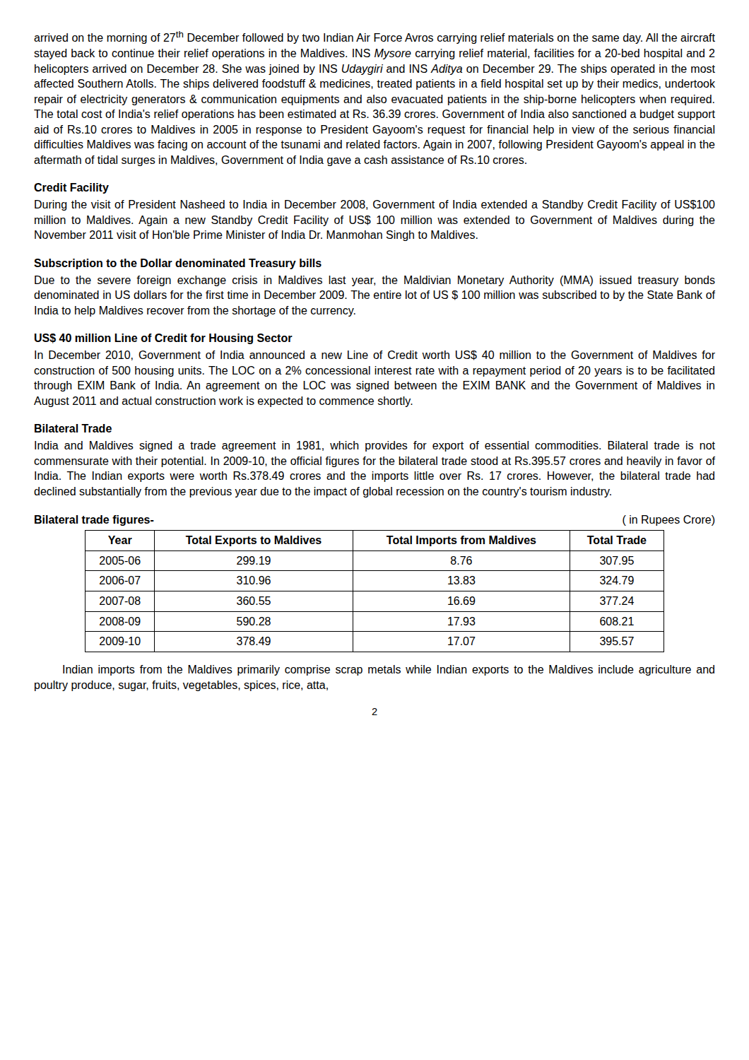arrived on the morning of 27th December followed by two Indian Air Force Avros carrying relief materials on the same day. All the aircraft stayed back to continue their relief operations in the Maldives. INS Mysore carrying relief material, facilities for a 20-bed hospital and 2 helicopters arrived on December 28. She was joined by INS Udaygiri and INS Aditya on December 29. The ships operated in the most affected Southern Atolls. The ships delivered foodstuff & medicines, treated patients in a field hospital set up by their medics, undertook repair of electricity generators & communication equipments and also evacuated patients in the ship-borne helicopters when required. The total cost of India's relief operations has been estimated at Rs. 36.39 crores. Government of India also sanctioned a budget support aid of Rs.10 crores to Maldives in 2005 in response to President Gayoom's request for financial help in view of the serious financial difficulties Maldives was facing on account of the tsunami and related factors. Again in 2007, following President Gayoom's appeal in the aftermath of tidal surges in Maldives, Government of India gave a cash assistance of Rs.10 crores.
Credit Facility
During the visit of President Nasheed to India in December 2008, Government of India extended a Standby Credit Facility of US$100 million to Maldives. Again a new Standby Credit Facility of US$ 100 million was extended to Government of Maldives during the November 2011 visit of Hon'ble Prime Minister of India Dr. Manmohan Singh to Maldives.
Subscription to the Dollar denominated Treasury bills
Due to the severe foreign exchange crisis in Maldives last year, the Maldivian Monetary Authority (MMA) issued treasury bonds denominated in US dollars for the first time in December 2009. The entire lot of US $ 100 million was subscribed to by the State Bank of India to help Maldives recover from the shortage of the currency.
US$ 40 million Line of Credit for Housing Sector
In December 2010, Government of India announced a new Line of Credit worth US$ 40 million to the Government of Maldives for construction of 500 housing units. The LOC on a 2% concessional interest rate with a repayment period of 20 years is to be facilitated through EXIM Bank of India. An agreement on the LOC was signed between the EXIM BANK and the Government of Maldives in August 2011 and actual construction work is expected to commence shortly.
Bilateral Trade
India and Maldives signed a trade agreement in 1981, which provides for export of essential commodities. Bilateral trade is not commensurate with their potential. In 2009-10, the official figures for the bilateral trade stood at Rs.395.57 crores and heavily in favor of India. The Indian exports were worth Rs.378.49 crores and the imports little over Rs. 17 crores. However, the bilateral trade had declined substantially from the previous year due to the impact of global recession on the country's tourism industry.
Bilateral trade figures- ( in Rupees Crore)
| Year | Total Exports to Maldives | Total Imports from Maldives | Total Trade |
| --- | --- | --- | --- |
| 2005-06 | 299.19 | 8.76 | 307.95 |
| 2006-07 | 310.96 | 13.83 | 324.79 |
| 2007-08 | 360.55 | 16.69 | 377.24 |
| 2008-09 | 590.28 | 17.93 | 608.21 |
| 2009-10 | 378.49 | 17.07 | 395.57 |
Indian imports from the Maldives primarily comprise scrap metals while Indian exports to the Maldives include agriculture and poultry produce, sugar, fruits, vegetables, spices, rice, atta,
2